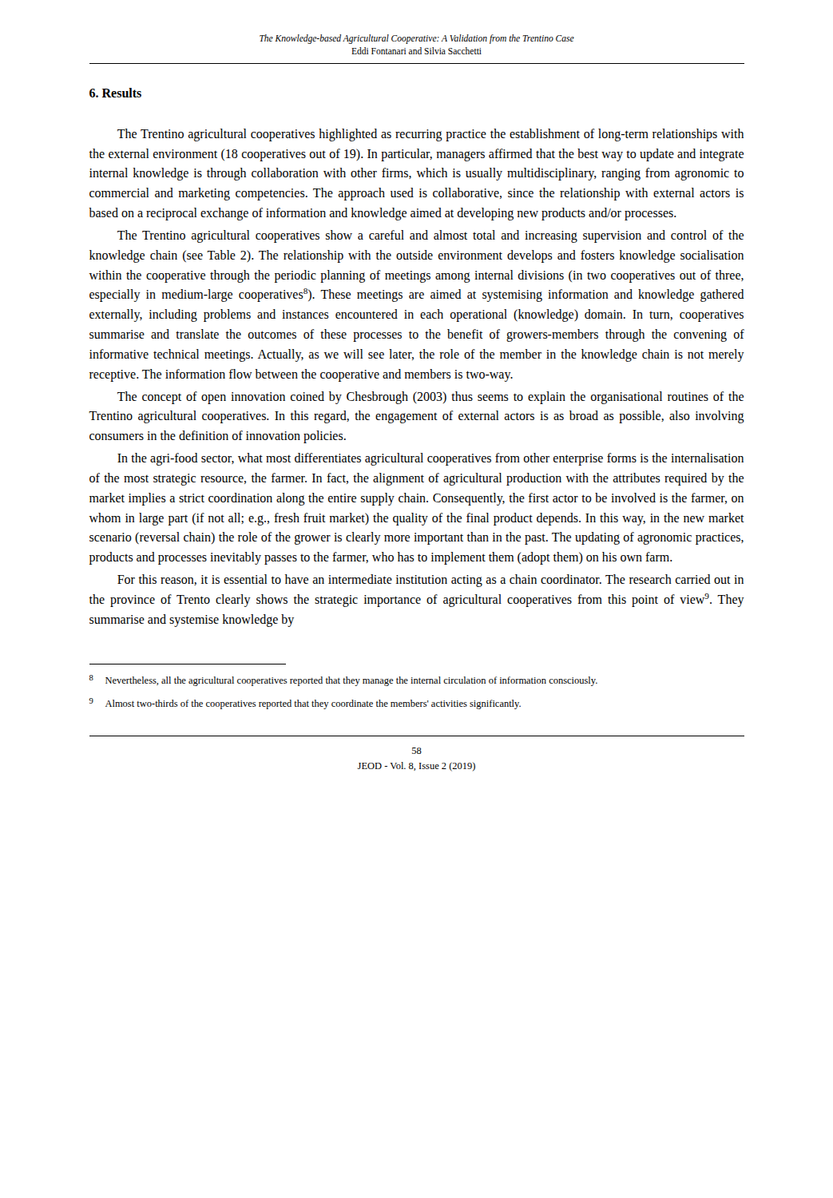The Knowledge-based Agricultural Cooperative: A Validation from the Trentino Case
Eddi Fontanari and Silvia Sacchetti
6. Results
The Trentino agricultural cooperatives highlighted as recurring practice the establishment of long-term relationships with the external environment (18 cooperatives out of 19). In particular, managers affirmed that the best way to update and integrate internal knowledge is through collaboration with other firms, which is usually multidisciplinary, ranging from agronomic to commercial and marketing competencies. The approach used is collaborative, since the relationship with external actors is based on a reciprocal exchange of information and knowledge aimed at developing new products and/or processes.
The Trentino agricultural cooperatives show a careful and almost total and increasing supervision and control of the knowledge chain (see Table 2). The relationship with the outside environment develops and fosters knowledge socialisation within the cooperative through the periodic planning of meetings among internal divisions (in two cooperatives out of three, especially in medium-large cooperatives8). These meetings are aimed at systemising information and knowledge gathered externally, including problems and instances encountered in each operational (knowledge) domain. In turn, cooperatives summarise and translate the outcomes of these processes to the benefit of growers-members through the convening of informative technical meetings. Actually, as we will see later, the role of the member in the knowledge chain is not merely receptive. The information flow between the cooperative and members is two-way.
The concept of open innovation coined by Chesbrough (2003) thus seems to explain the organisational routines of the Trentino agricultural cooperatives. In this regard, the engagement of external actors is as broad as possible, also involving consumers in the definition of innovation policies.
In the agri-food sector, what most differentiates agricultural cooperatives from other enterprise forms is the internalisation of the most strategic resource, the farmer. In fact, the alignment of agricultural production with the attributes required by the market implies a strict coordination along the entire supply chain. Consequently, the first actor to be involved is the farmer, on whom in large part (if not all; e.g., fresh fruit market) the quality of the final product depends. In this way, in the new market scenario (reversal chain) the role of the grower is clearly more important than in the past. The updating of agronomic practices, products and processes inevitably passes to the farmer, who has to implement them (adopt them) on his own farm.
For this reason, it is essential to have an intermediate institution acting as a chain coordinator. The research carried out in the province of Trento clearly shows the strategic importance of agricultural cooperatives from this point of view9. They summarise and systemise knowledge by
8 Nevertheless, all the agricultural cooperatives reported that they manage the internal circulation of information consciously.
9 Almost two-thirds of the cooperatives reported that they coordinate the members' activities significantly.
58
JEOD - Vol. 8, Issue 2 (2019)